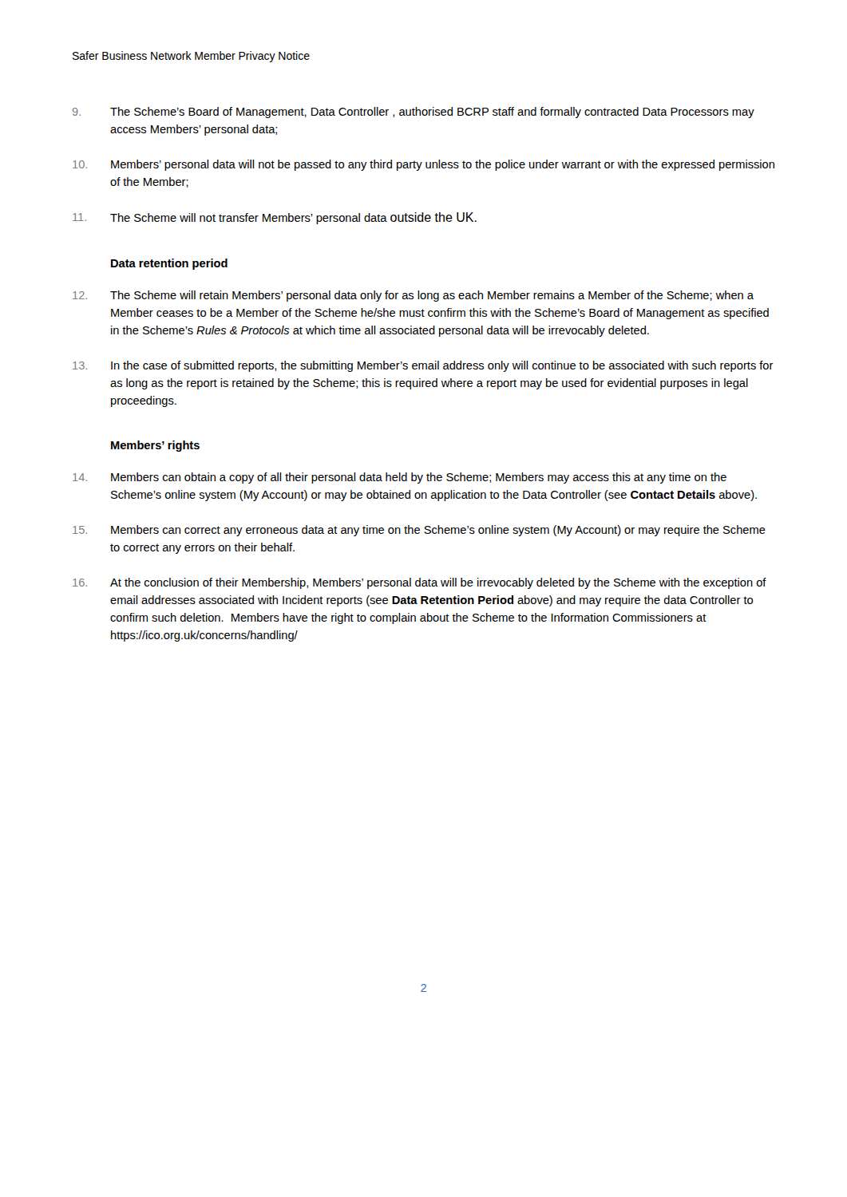Safer Business Network Member Privacy Notice
The Scheme’s Board of Management, Data Controller , authorised BCRP staff and formally contracted Data Processors may access Members’ personal data;
Members’ personal data will not be passed to any third party unless to the police under warrant or with the expressed permission of the Member;
The Scheme will not transfer Members’ personal data outside the UK.
Data retention period
The Scheme will retain Members’ personal data only for as long as each Member remains a Member of the Scheme; when a Member ceases to be a Member of the Scheme he/she must confirm this with the Scheme’s Board of Management as specified in the Scheme’s Rules & Protocols at which time all associated personal data will be irrevocably deleted.
In the case of submitted reports, the submitting Member’s email address only will continue to be associated with such reports for as long as the report is retained by the Scheme; this is required where a report may be used for evidential purposes in legal proceedings.
Members’ rights
Members can obtain a copy of all their personal data held by the Scheme; Members may access this at any time on the Scheme’s online system (My Account) or may be obtained on application to the Data Controller (see Contact Details above).
Members can correct any erroneous data at any time on the Scheme’s online system (My Account) or may require the Scheme to correct any errors on their behalf.
At the conclusion of their Membership, Members’ personal data will be irrevocably deleted by the Scheme with the exception of email addresses associated with Incident reports (see Data Retention Period above) and may require the data Controller to confirm such deletion. Members have the right to complain about the Scheme to the Information Commissioners at https://ico.org.uk/concerns/handling/
2